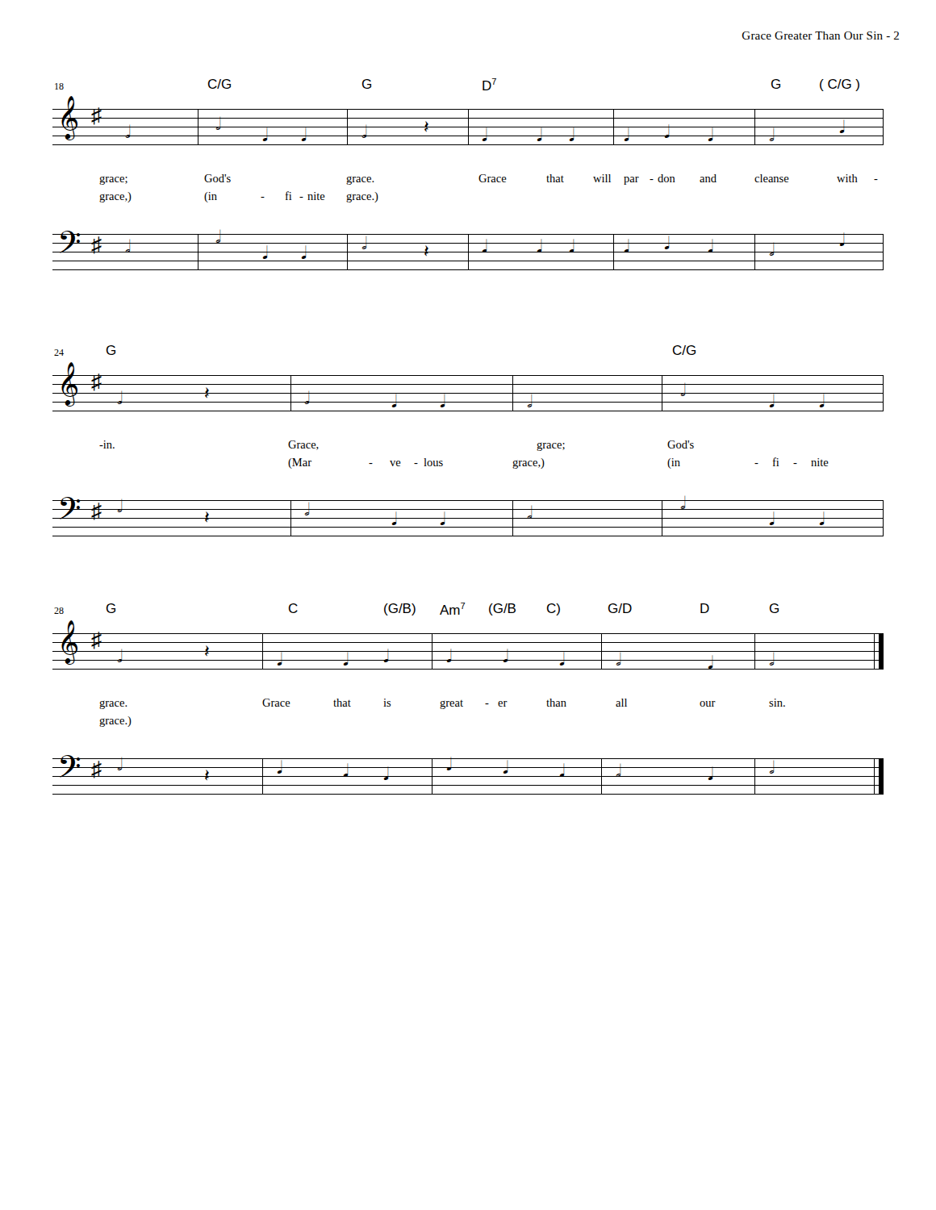Grace Greater Than Our Sin - 2
18
C/G
G
D7
G
( C/G )
𝄞
♯
𝅗𝅥
𝅗𝅥
𝅘𝅥
𝅘𝅥
𝅗𝅥
𝄽
𝅘𝅥
𝅘𝅥
𝅘𝅥
𝅘𝅥
𝅘𝅥
𝅘𝅥
𝅗𝅥
𝅘𝅥
grace;
God's
grace.
Grace
that
will
par
-
don
and
cleanse
with
-
grace,)
(in
-
fi
-
nite
grace.)
𝄢
♯
𝅗𝅥
𝅗𝅥
𝅘𝅥
𝅘𝅥
𝅗𝅥
𝄽
𝅘𝅥
𝅘𝅥
𝅘𝅥
𝅘𝅥
𝅘𝅥
𝅘𝅥
𝅗𝅥
𝅘𝅥
24
G
C/G
𝄞
♯
𝅗𝅥
𝄽
𝅗𝅥
𝅘𝅥
𝅘𝅥
𝅗𝅥
𝅗𝅥
𝅘𝅥
𝅘𝅥
-in.
Grace,
grace;
God's
(Mar
-
ve
-
lous
grace,)
(in
-
fi
-
nite
𝄢
♯
𝅗𝅥
𝄽
𝅗𝅥
𝅘𝅥
𝅘𝅥
𝅗𝅥
𝅗𝅥
𝅘𝅥
𝅘𝅥
28
G
C
(G/B)
Am7
(G/B
C)
G/D
D
G
𝄞
♯
𝅗𝅥
𝄽
𝅘𝅥
𝅘𝅥
𝅘𝅥
𝅘𝅥
𝅘𝅥
𝅘𝅥
𝅗𝅥
𝅘𝅥
𝅗𝅥
grace.
Grace
that
is
great
-
er
than
all
our
sin.
grace.)
𝄢
♯
𝅗𝅥
𝄽
𝅘𝅥
𝅘𝅥
𝅘𝅥
𝅘𝅥
𝅘𝅥
𝅘𝅥
𝅗𝅥
𝅘𝅥
𝅗𝅥